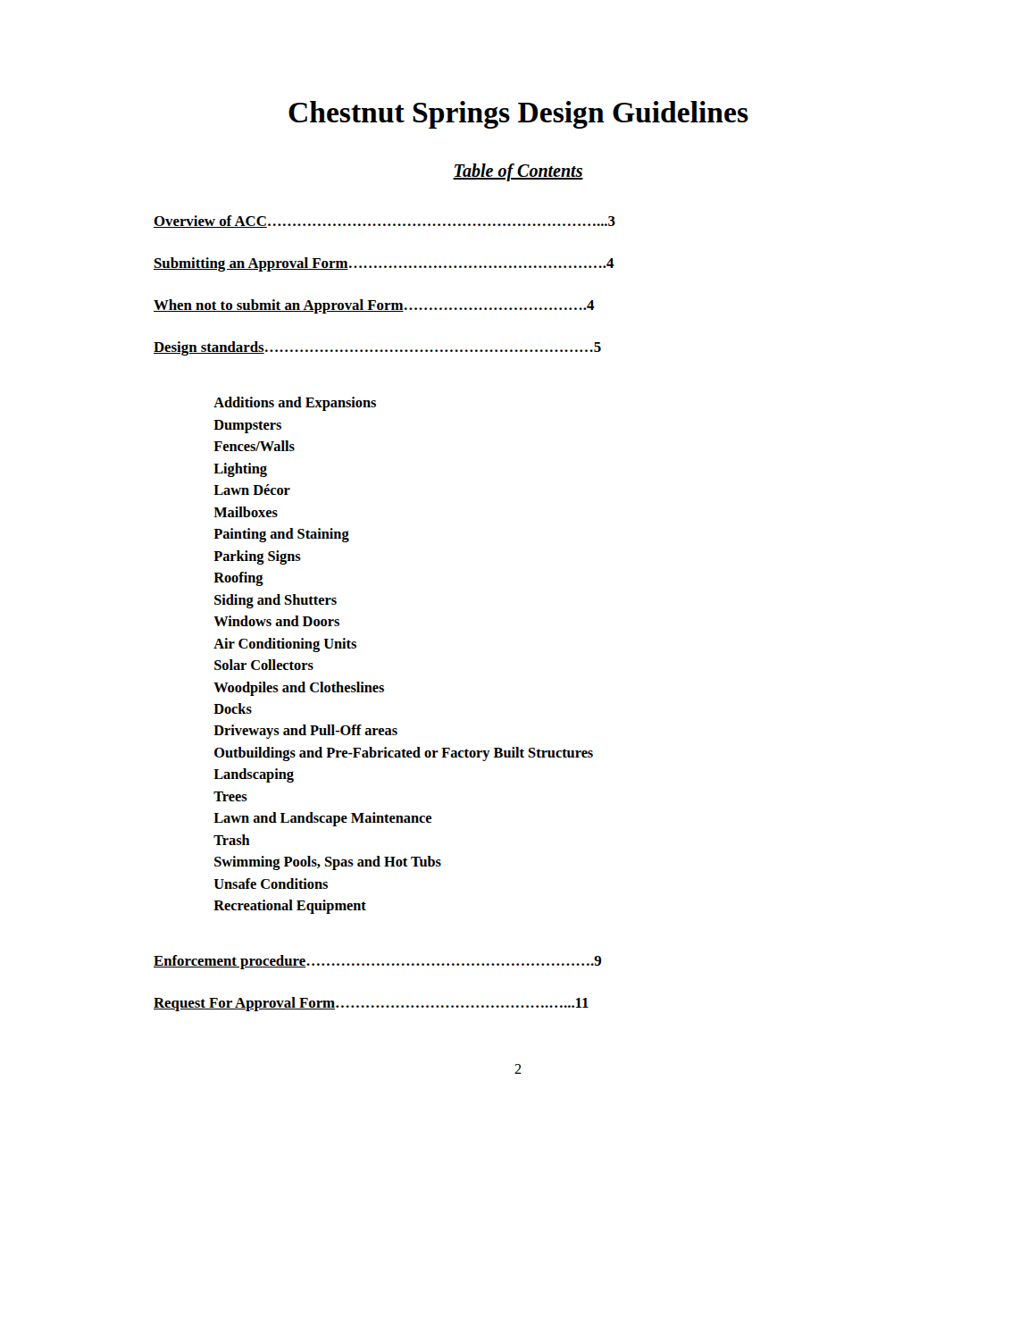Chestnut Springs Design Guidelines
Table of Contents
Overview of ACC…………………………………………………………...3
Submitting an Approval Form…………………………………………….4
When not to submit an Approval Form……………………………….4
Design standards…………………………………………………………5
Additions and Expansions
Dumpsters
Fences/Walls
Lighting
Lawn Décor
Mailboxes
Painting and Staining
Parking Signs
Roofing
Siding and Shutters
Windows and Doors
Air Conditioning Units
Solar Collectors
Woodpiles and Clotheslines
Docks
Driveways and Pull-Off areas
Outbuildings and Pre-Fabricated or Factory Built Structures
Landscaping
Trees
Lawn and Landscape Maintenance
Trash
Swimming Pools, Spas and Hot Tubs
Unsafe Conditions
Recreational Equipment
Enforcement procedure………………………………………………….9
Request For Approval Form…………………………………….…...11
2